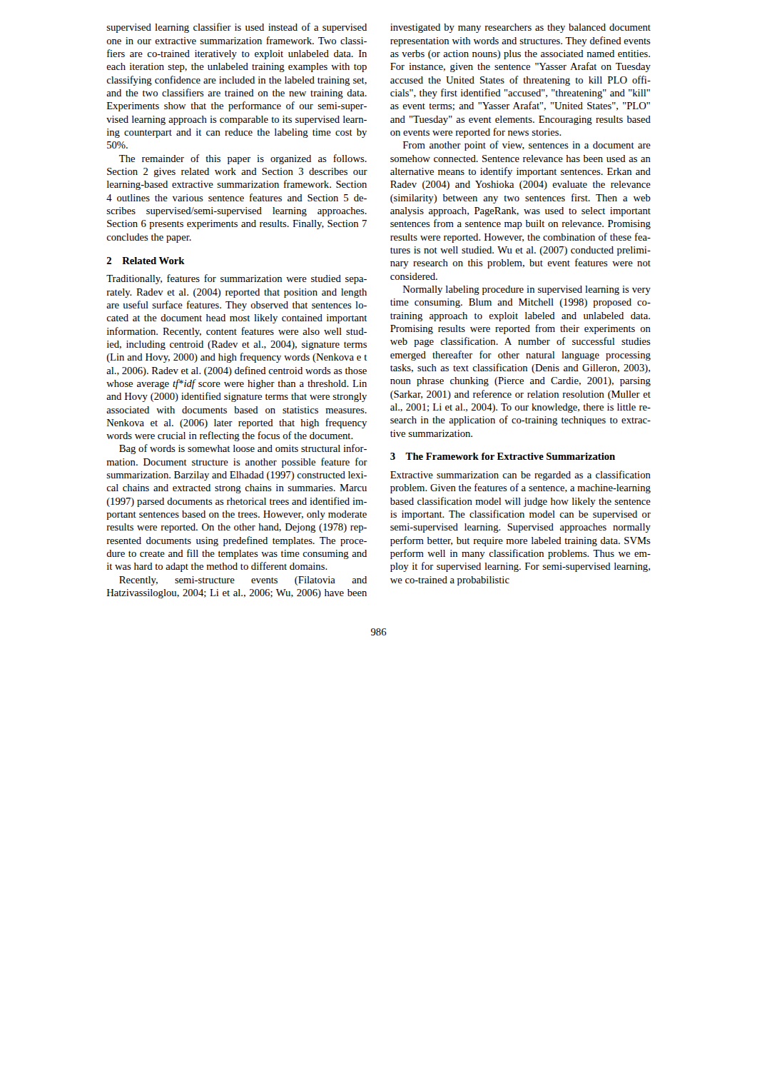supervised learning classifier is used instead of a supervised one in our extractive summarization framework. Two classifiers are co-trained iteratively to exploit unlabeled data. In each iteration step, the unlabeled training examples with top classifying confidence are included in the labeled training set, and the two classifiers are trained on the new training data. Experiments show that the performance of our semi-supervised learning approach is comparable to its supervised learning counterpart and it can reduce the labeling time cost by 50%.
The remainder of this paper is organized as follows. Section 2 gives related work and Section 3 describes our learning-based extractive summarization framework. Section 4 outlines the various sentence features and Section 5 describes supervised/semi-supervised learning approaches. Section 6 presents experiments and results. Finally, Section 7 concludes the paper.
2 Related Work
Traditionally, features for summarization were studied separately. Radev et al. (2004) reported that position and length are useful surface features. They observed that sentences located at the document head most likely contained important information. Recently, content features were also well studied, including centroid (Radev et al., 2004), signature terms (Lin and Hovy, 2000) and high frequency words (Nenkova e t al., 2006). Radev et al. (2004) defined centroid words as those whose average tf*idf score were higher than a threshold. Lin and Hovy (2000) identified signature terms that were strongly associated with documents based on statistics measures. Nenkova et al. (2006) later reported that high frequency words were crucial in reflecting the focus of the document.
Bag of words is somewhat loose and omits structural information. Document structure is another possible feature for summarization. Barzilay and Elhadad (1997) constructed lexical chains and extracted strong chains in summaries. Marcu (1997) parsed documents as rhetorical trees and identified important sentences based on the trees. However, only moderate results were reported. On the other hand, Dejong (1978) represented documents using predefined templates. The procedure to create and fill the templates was time consuming and it was hard to adapt the method to different domains.
Recently, semi-structure events (Filatovia and Hatzivassiloglou, 2004; Li et al., 2006; Wu, 2006) have been investigated by many researchers as they balanced document representation with words and structures. They defined events as verbs (or action nouns) plus the associated named entities. For instance, given the sentence "Yasser Arafat on Tuesday accused the United States of threatening to kill PLO officials", they first identified "accused", "threatening" and "kill" as event terms; and "Yasser Arafat", "United States", "PLO" and "Tuesday" as event elements. Encouraging results based on events were reported for news stories.
From another point of view, sentences in a document are somehow connected. Sentence relevance has been used as an alternative means to identify important sentences. Erkan and Radev (2004) and Yoshioka (2004) evaluate the relevance (similarity) between any two sentences first. Then a web analysis approach, PageRank, was used to select important sentences from a sentence map built on relevance. Promising results were reported. However, the combination of these features is not well studied. Wu et al. (2007) conducted preliminary research on this problem, but event features were not considered.
Normally labeling procedure in supervised learning is very time consuming. Blum and Mitchell (1998) proposed co-training approach to exploit labeled and unlabeled data. Promising results were reported from their experiments on web page classification. A number of successful studies emerged thereafter for other natural language processing tasks, such as text classification (Denis and Gilleron, 2003), noun phrase chunking (Pierce and Cardie, 2001), parsing (Sarkar, 2001) and reference or relation resolution (Muller et al., 2001; Li et al., 2004). To our knowledge, there is little research in the application of co-training techniques to extractive summarization.
3 The Framework for Extractive Summarization
Extractive summarization can be regarded as a classification problem. Given the features of a sentence, a machine-learning based classification model will judge how likely the sentence is important. The classification model can be supervised or semi-supervised learning. Supervised approaches normally perform better, but require more labeled training data. SVMs perform well in many classification problems. Thus we employ it for supervised learning. For semi-supervised learning, we co-trained a probabilistic
986